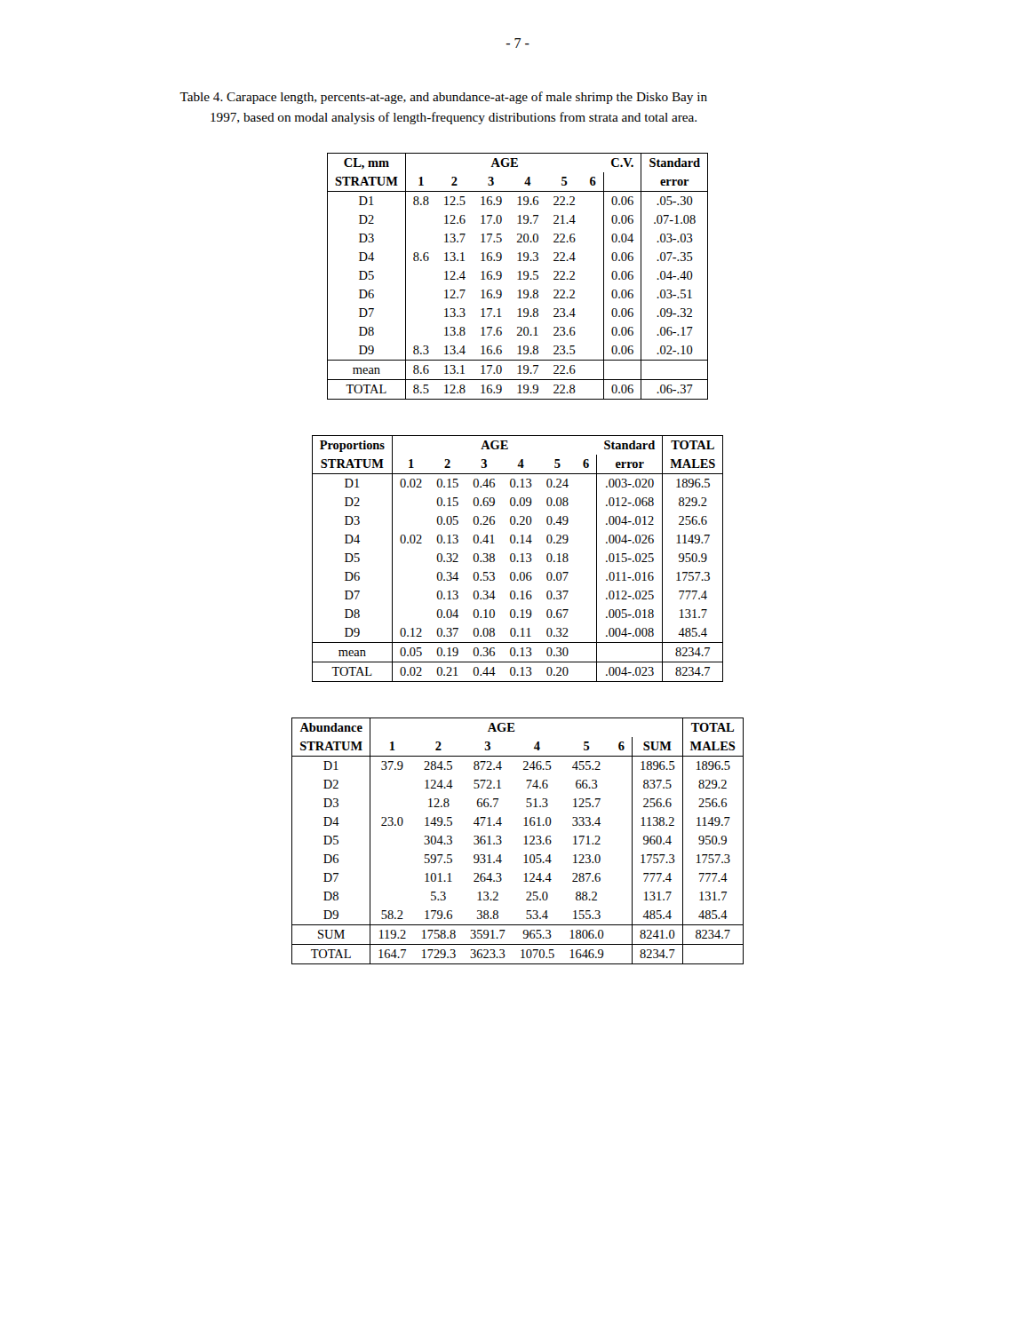- 7 -
Table 4. Carapace length, percents-at-age, and abundance-at-age of male shrimp the Disko Bay in 1997, based on modal analysis of length-frequency distributions from strata and total area.
| CL, mm | AGE | C.V. | Standard |
| --- | --- | --- | --- |
| STRATUM | 1 | 2 | 3 | 4 | 5 | 6 | | error |
| D1 | 8.8 | 12.5 | 16.9 | 19.6 | 22.2 | | 0.06 | .05-.30 |
| D2 | | 12.6 | 17.0 | 19.7 | 21.4 | | 0.06 | .07-1.08 |
| D3 | | 13.7 | 17.5 | 20.0 | 22.6 | | 0.04 | .03-.03 |
| D4 | 8.6 | 13.1 | 16.9 | 19.3 | 22.4 | | 0.06 | .07-.35 |
| D5 | | 12.4 | 16.9 | 19.5 | 22.2 | | 0.06 | .04-.40 |
| D6 | | 12.7 | 16.9 | 19.8 | 22.2 | | 0.06 | .03-.51 |
| D7 | | 13.3 | 17.1 | 19.8 | 23.4 | | 0.06 | .09-.32 |
| D8 | | 13.8 | 17.6 | 20.1 | 23.6 | | 0.06 | .06-.17 |
| D9 | 8.3 | 13.4 | 16.6 | 19.8 | 23.5 | | 0.06 | .02-.10 |
| mean | 8.6 | 13.1 | 17.0 | 19.7 | 22.6 | | | |
| TOTAL | 8.5 | 12.8 | 16.9 | 19.9 | 22.8 | | 0.06 | .06-.37 |
| Proportions | AGE | Standard | TOTAL |
| --- | --- | --- | --- |
| STRATUM | 1 | 2 | 3 | 4 | 5 | 6 | error | MALES |
| D1 | 0.02 | 0.15 | 0.46 | 0.13 | 0.24 | | .003-.020 | 1896.5 |
| D2 | | 0.15 | 0.69 | 0.09 | 0.08 | | .012-.068 | 829.2 |
| D3 | | 0.05 | 0.26 | 0.20 | 0.49 | | .004-.012 | 256.6 |
| D4 | 0.02 | 0.13 | 0.41 | 0.14 | 0.29 | | .004-.026 | 1149.7 |
| D5 | | 0.32 | 0.38 | 0.13 | 0.18 | | .015-.025 | 950.9 |
| D6 | | 0.34 | 0.53 | 0.06 | 0.07 | | .011-.016 | 1757.3 |
| D7 | | 0.13 | 0.34 | 0.16 | 0.37 | | .012-.025 | 777.4 |
| D8 | | 0.04 | 0.10 | 0.19 | 0.67 | | .005-.018 | 131.7 |
| D9 | 0.12 | 0.37 | 0.08 | 0.11 | 0.32 | | .004-.008 | 485.4 |
| mean | 0.05 | 0.19 | 0.36 | 0.13 | 0.30 | | | 8234.7 |
| TOTAL | 0.02 | 0.21 | 0.44 | 0.13 | 0.20 | | .004-.023 | 8234.7 |
| Abundance | AGE | | TOTAL |
| --- | --- | --- | --- |
| STRATUM | 1 | 2 | 3 | 4 | 5 | 6 | SUM | MALES |
| D1 | 37.9 | 284.5 | 872.4 | 246.5 | 455.2 | | 1896.5 | 1896.5 |
| D2 | | 124.4 | 572.1 | 74.6 | 66.3 | | 837.5 | 829.2 |
| D3 | | 12.8 | 66.7 | 51.3 | 125.7 | | 256.6 | 256.6 |
| D4 | 23.0 | 149.5 | 471.4 | 161.0 | 333.4 | | 1138.2 | 1149.7 |
| D5 | | 304.3 | 361.3 | 123.6 | 171.2 | | 960.4 | 950.9 |
| D6 | | 597.5 | 931.4 | 105.4 | 123.0 | | 1757.3 | 1757.3 |
| D7 | | 101.1 | 264.3 | 124.4 | 287.6 | | 777.4 | 777.4 |
| D8 | | 5.3 | 13.2 | 25.0 | 88.2 | | 131.7 | 131.7 |
| D9 | 58.2 | 179.6 | 38.8 | 53.4 | 155.3 | | 485.4 | 485.4 |
| SUM | 119.2 | 1758.8 | 3591.7 | 965.3 | 1806.0 | | 8241.0 | 8234.7 |
| TOTAL | 164.7 | 1729.3 | 3623.3 | 1070.5 | 1646.9 | | 8234.7 | |